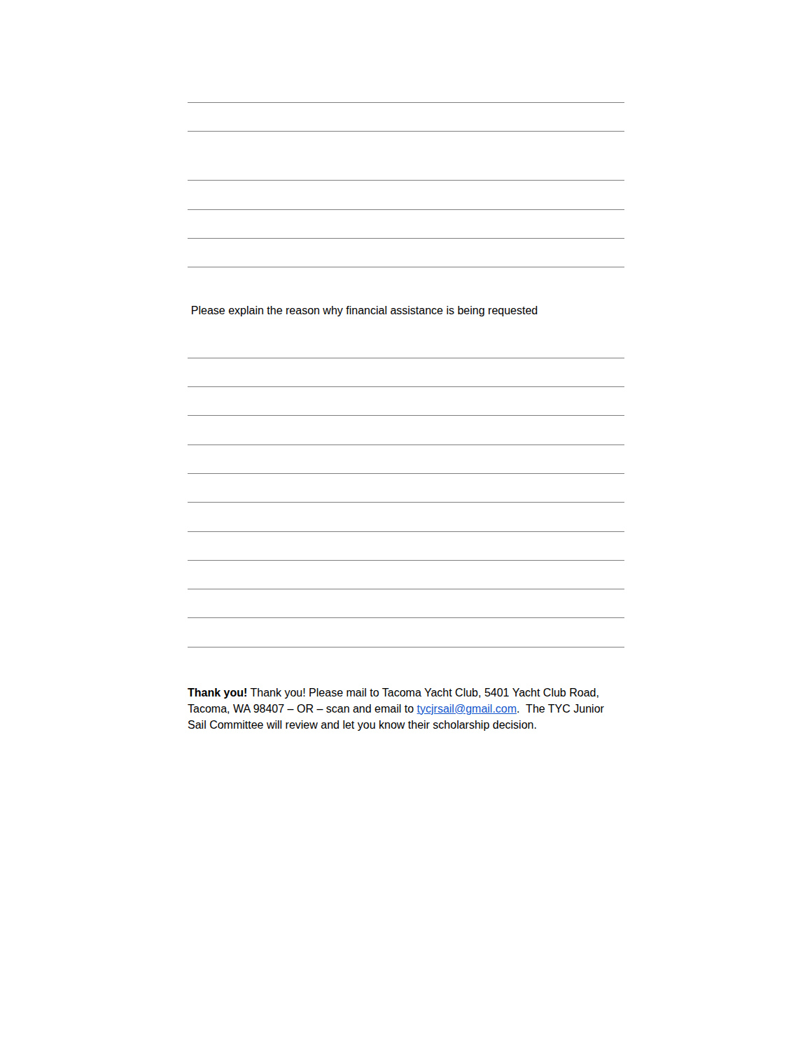Please explain the reason why financial assistance is being requested
Thank you! Thank you! Please mail to Tacoma Yacht Club, 5401 Yacht Club Road, Tacoma, WA 98407 – OR – scan and email to tycjrsail@gmail.com. The TYC Junior Sail Committee will review and let you know their scholarship decision.